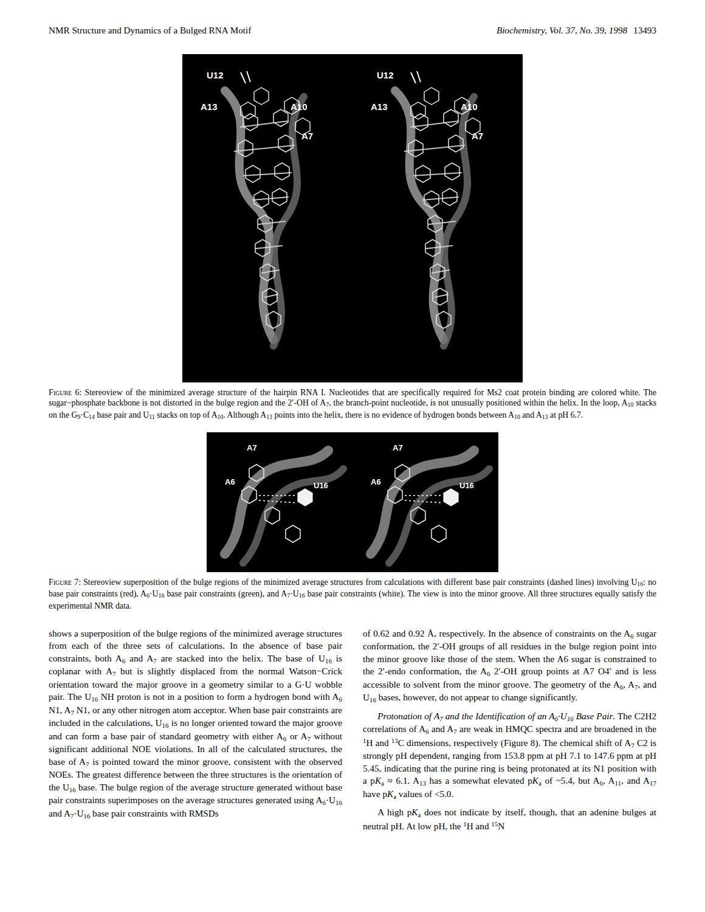NMR Structure and Dynamics of a Bulged RNA Motif
Biochemistry, Vol. 37, No. 39, 199813493
U12 A13 A10 A7 U12 A13 A10 A7
Figure 6: Stereoview of the minimized average structure of the hairpin RNA I. Nucleotides that are specifically required for Ms2 coat protein binding are colored white. The sugar−phosphate backbone is not distorted in the bulge region and the 2′-OH of A7, the branch-point nucleotide, is not unusually positioned within the helix. In the loop, A10 stacks on the G9·C14 base pair and U11 stacks on top of A10. Although A13 points into the helix, there is no evidence of hydrogen bonds between A10 and A13 at pH 6.7.
A7 A6 U16 A7 A6 U16
Figure 7: Stereoview superposition of the bulge regions of the minimized average structures from calculations with different base pair constraints (dashed lines) involving U16: no base pair constraints (red), A6·U16 base pair constraints (green), and A7·U16 base pair constraints (white). The view is into the minor groove. All three structures equally satisfy the experimental NMR data.
shows a superposition of the bulge regions of the minimized average structures from each of the three sets of calculations. In the absence of base pair constraints, both A6 and A7 are stacked into the helix. The base of U16 is coplanar with A7 but is slightly displaced from the normal Watson−Crick orientation toward the major groove in a geometry similar to a G·U wobble pair. The U16 NH proton is not in a position to form a hydrogen bond with A6 N1, A7 N1, or any other nitrogen atom acceptor. When base pair constraints are included in the calculations, U16 is no longer oriented toward the major groove and can form a base pair of standard geometry with either A6 or A7 without significant additional NOE violations. In all of the calculated structures, the base of A7 is pointed toward the minor groove, consistent with the observed NOEs. The greatest difference between the three structures is the orientation of the U16 base. The bulge region of the average structure generated without base pair constraints superimposes on the average structures generated using A6·U16 and A7·U16 base pair constraints with RMSDs
of 0.62 and 0.92 Å, respectively. In the absence of constraints on the A6 sugar conformation, the 2′-OH groups of all residues in the bulge region point into the minor groove like those of the stem. When the A6 sugar is constrained to the 2′-endo conformation, the A6 2′-OH group points at A7 O4′ and is less accessible to solvent from the minor groove. The geometry of the A6, A7, and U16 bases, however, do not appear to change significantly.
Protonation of A7 and the Identification of an A6·U16 Base Pair. The C2H2 correlations of A6 and A7 are weak in HMQC spectra and are broadened in the 1H and 13C dimensions, respectively (Figure 8). The chemical shift of A7 C2 is strongly pH dependent, ranging from 153.8 ppm at pH 7.1 to 147.6 ppm at pH 5.45, indicating that the purine ring is being protonated at its N1 position with a pKa ≈ 6.1. A13 has a somewhat elevated pKa of ~5.4, but A6, A11, and A17 have pKa values of <5.0.
A high pKa does not indicate by itself, though, that an adenine bulges at neutral pH. At low pH, the 1H and 15N